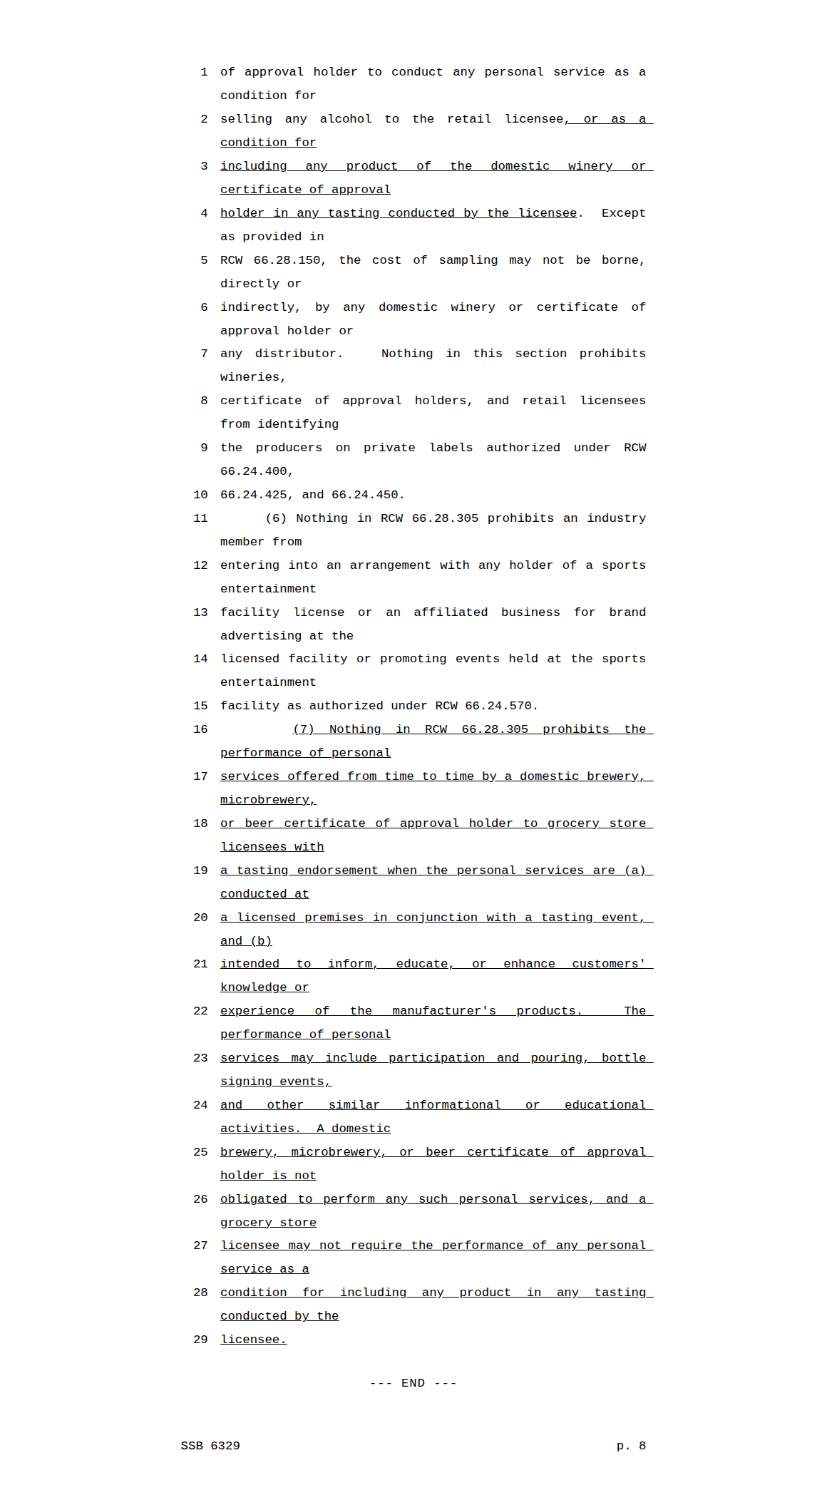of approval holder to conduct any personal service as a condition for
selling any alcohol to the retail licensee, or as a condition for
including any product of the domestic winery or certificate of approval
holder in any tasting conducted by the licensee. Except as provided in
RCW 66.28.150, the cost of sampling may not be borne, directly or
indirectly, by any domestic winery or certificate of approval holder or
any distributor. Nothing in this section prohibits wineries,
certificate of approval holders, and retail licensees from identifying
the producers on private labels authorized under RCW 66.24.400,
66.24.425, and 66.24.450.
(6) Nothing in RCW 66.28.305 prohibits an industry member from
entering into an arrangement with any holder of a sports entertainment
facility license or an affiliated business for brand advertising at the
licensed facility or promoting events held at the sports entertainment
facility as authorized under RCW 66.24.570.
(7) Nothing in RCW 66.28.305 prohibits the performance of personal
services offered from time to time by a domestic brewery, microbrewery,
or beer certificate of approval holder to grocery store licensees with
a tasting endorsement when the personal services are (a) conducted at
a licensed premises in conjunction with a tasting event, and (b)
intended to inform, educate, or enhance customers' knowledge or
experience of the manufacturer's products. The performance of personal
services may include participation and pouring, bottle signing events,
and other similar informational or educational activities. A domestic
brewery, microbrewery, or beer certificate of approval holder is not
obligated to perform any such personal services, and a grocery store
licensee may not require the performance of any personal service as a
condition for including any product in any tasting conducted by the
licensee.
--- END ---
SSB 6329 p. 8